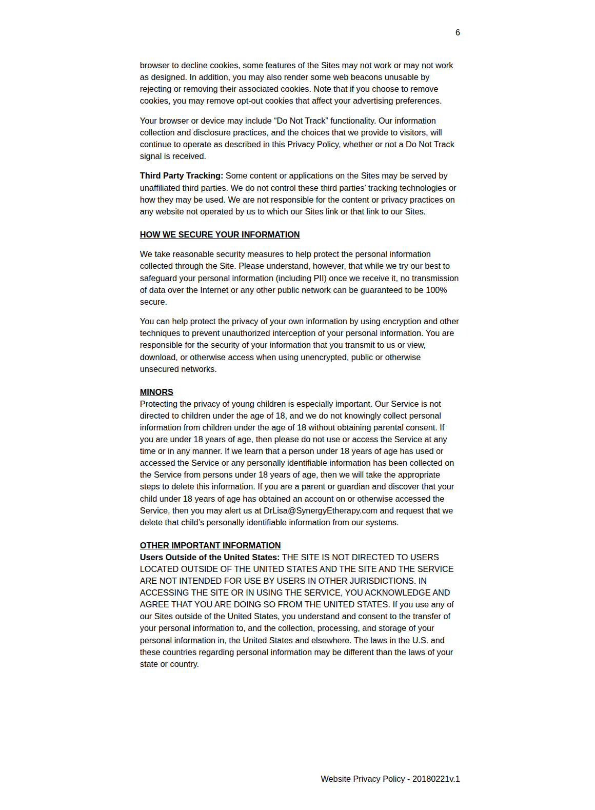6
browser to decline cookies, some features of the Sites may not work or may not work as designed. In addition, you may also render some web beacons unusable by rejecting or removing their associated cookies. Note that if you choose to remove cookies, you may remove opt-out cookies that affect your advertising preferences.
Your browser or device may include “Do Not Track” functionality. Our information collection and disclosure practices, and the choices that we provide to visitors, will continue to operate as described in this Privacy Policy, whether or not a Do Not Track signal is received.
Third Party Tracking: Some content or applications on the Sites may be served by unaffiliated third parties. We do not control these third parties’ tracking technologies or how they may be used. We are not responsible for the content or privacy practices on any website not operated by us to which our Sites link or that link to our Sites.
HOW WE SECURE YOUR INFORMATION
We take reasonable security measures to help protect the personal information collected through the Site. Please understand, however, that while we try our best to safeguard your personal information (including PII) once we receive it, no transmission of data over the Internet or any other public network can be guaranteed to be 100% secure.
You can help protect the privacy of your own information by using encryption and other techniques to prevent unauthorized interception of your personal information. You are responsible for the security of your information that you transmit to us or view, download, or otherwise access when using unencrypted, public or otherwise unsecured networks.
MINORS
Protecting the privacy of young children is especially important. Our Service is not directed to children under the age of 18, and we do not knowingly collect personal information from children under the age of 18 without obtaining parental consent. If you are under 18 years of age, then please do not use or access the Service at any time or in any manner. If we learn that a person under 18 years of age has used or accessed the Service or any personally identifiable information has been collected on the Service from persons under 18 years of age, then we will take the appropriate steps to delete this information. If you are a parent or guardian and discover that your child under 18 years of age has obtained an account on or otherwise accessed the Service, then you may alert us at DrLisa@SynergyEtherapy.com and request that we delete that child’s personally identifiable information from our systems.
OTHER IMPORTANT INFORMATION
Users Outside of the United States: THE SITE IS NOT DIRECTED TO USERS LOCATED OUTSIDE OF THE UNITED STATES AND THE SITE AND THE SERVICE ARE NOT INTENDED FOR USE BY USERS IN OTHER JURISDICTIONS. IN ACCESSING THE SITE OR IN USING THE SERVICE, YOU ACKNOWLEDGE AND AGREE THAT YOU ARE DOING SO FROM THE UNITED STATES. If you use any of our Sites outside of the United States, you understand and consent to the transfer of your personal information to, and the collection, processing, and storage of your personal information in, the United States and elsewhere. The laws in the U.S. and these countries regarding personal information may be different than the laws of your state or country.
Website Privacy Policy - 20180221v.1